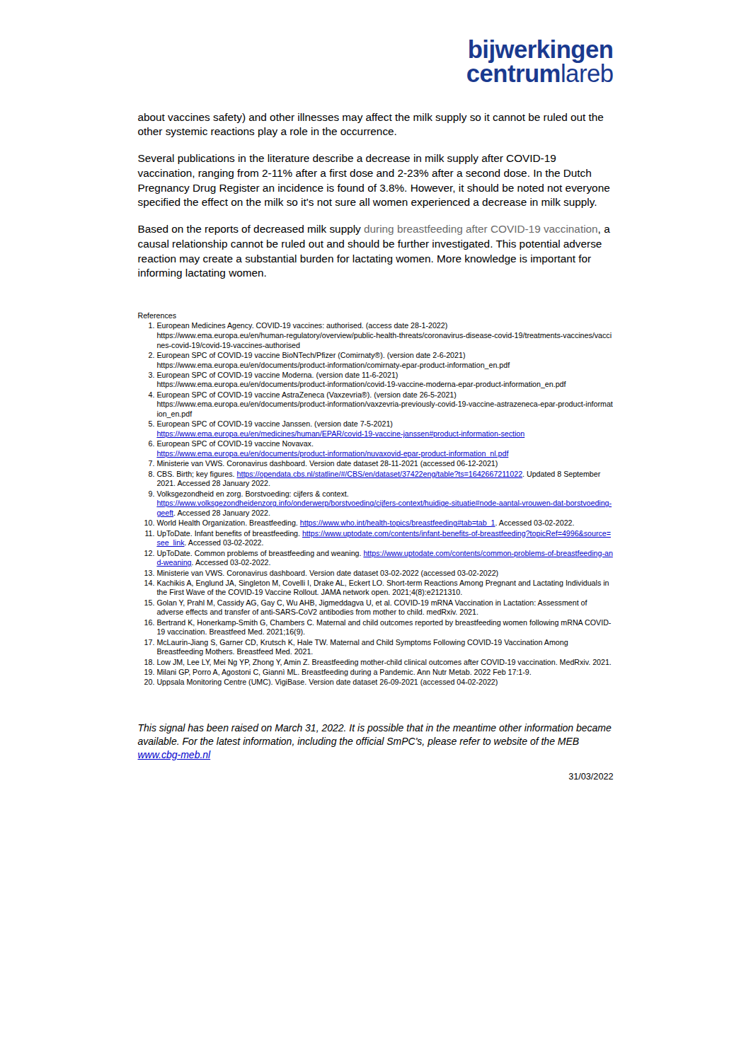bijwerkingen
centrumlareb
about vaccines safety) and other illnesses may affect the milk supply so it cannot be ruled out the other systemic reactions play a role in the occurrence.
Several publications in the literature describe a decrease in milk supply after COVID-19 vaccination, ranging from 2-11% after a first dose and 2-23% after a second dose. In the Dutch Pregnancy Drug Register an incidence is found of 3.8%. However, it should be noted not everyone specified the effect on the milk so it's not sure all women experienced a decrease in milk supply.
Based on the reports of decreased milk supply during breastfeeding after COVID-19 vaccination, a causal relationship cannot be ruled out and should be further investigated. This potential adverse reaction may create a substantial burden for lactating women. More knowledge is important for informing lactating women.
References
European Medicines Agency. COVID-19 vaccines: authorised. (access date 28-1-2022)
https://www.ema.europa.eu/en/human-regulatory/overview/public-health-threats/coronavirus-disease-covid-19/treatments-vaccines/vaccines-covid-19/covid-19-vaccines-authorised
European SPC of COVID-19 vaccine BioNTech/Pfizer (Comirnaty®). (version date 2-6-2021)
https://www.ema.europa.eu/en/documents/product-information/comirnaty-epar-product-information_en.pdf
European SPC of COVID-19 vaccine Moderna. (version date 11-6-2021)
https://www.ema.europa.eu/en/documents/product-information/covid-19-vaccine-moderna-epar-product-information_en.pdf
European SPC of COVID-19 vaccine AstraZeneca (Vaxzevria®). (version date 26-5-2021)
https://www.ema.europa.eu/en/documents/product-information/vaxzevria-previously-covid-19-vaccine-astrazeneca-epar-product-information_en.pdf
European SPC of COVID-19 vaccine Janssen. (version date 7-5-2021)
https://www.ema.europa.eu/en/medicines/human/EPAR/covid-19-vaccine-janssen#product-information-section
European SPC of COVID-19 vaccine Novavax.
https://www.ema.europa.eu/en/documents/product-information/nuvaxovid-epar-product-information_nl.pdf
Ministerie van VWS. Coronavirus dashboard. Version date dataset 28-11-2021 (accessed 06-12-2021)
CBS. Birth; key figures. https://opendata.cbs.nl/statline/#/CBS/en/dataset/37422eng/table?ts=1642667211022. Updated 8 September 2021. Accessed 28 January 2022.
Volksgezondheid en zorg. Borstvoeding: cijfers & context.
https://www.volksgezondheidenzorg.info/onderwerp/borstvoeding/cijfers-context/huidige-situatie#node-aantal-vrouwen-dat-borstvoeding-geeft. Accessed 28 January 2022.
World Health Organization. Breastfeeding. https://www.who.int/health-topics/breastfeeding#tab=tab_1. Accessed 03-02-2022.
UpToDate. Infant benefits of breastfeeding. https://www.uptodate.com/contents/infant-benefits-of-breastfeeding?topicRef=4996&source=see_link. Accessed 03-02-2022.
UpToDate. Common problems of breastfeeding and weaning. https://www.uptodate.com/contents/common-problems-of-breastfeeding-and-weaning. Accessed 03-02-2022.
Ministerie van VWS. Coronavirus dashboard. Version date dataset 03-02-2022 (accessed 03-02-2022)
Kachikis A, Englund JA, Singleton M, Covelli I, Drake AL, Eckert LO. Short-term Reactions Among Pregnant and Lactating Individuals in the First Wave of the COVID-19 Vaccine Rollout. JAMA network open. 2021;4(8):e2121310.
Golan Y, Prahl M, Cassidy AG, Gay C, Wu AHB, Jigmeddagva U, et al. COVID-19 mRNA Vaccination in Lactation: Assessment of adverse effects and transfer of anti-SARS-CoV2 antibodies from mother to child. medRxiv. 2021.
Bertrand K, Honerkamp-Smith G, Chambers C. Maternal and child outcomes reported by breastfeeding women following mRNA COVID-19 vaccination. Breastfeed Med. 2021;16(9).
McLaurin-Jiang S, Garner CD, Krutsch K, Hale TW. Maternal and Child Symptoms Following COVID-19 Vaccination Among Breastfeeding Mothers. Breastfeed Med. 2021.
Low JM, Lee LY, Mei Ng YP, Zhong Y, Amin Z. Breastfeeding mother-child clinical outcomes after COVID-19 vaccination. MedRxiv. 2021.
Milani GP, Porro A, Agostoni C, Giannì ML. Breastfeeding during a Pandemic. Ann Nutr Metab. 2022 Feb 17:1-9.
Uppsala Monitoring Centre (UMC). VigiBase. Version date dataset 26-09-2021 (accessed 04-02-2022)
This signal has been raised on March 31, 2022. It is possible that in the meantime other information became available. For the latest information, including the official SmPC's, please refer to website of the MEB www.cbg-meb.nl
31/03/2022